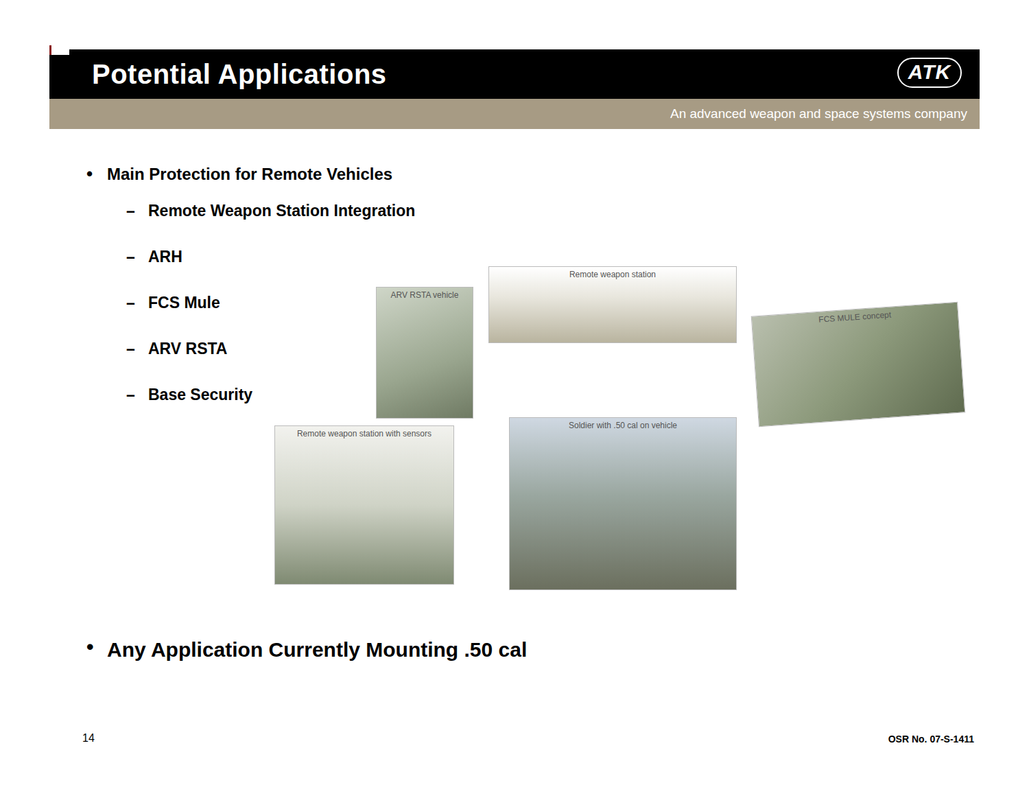Potential Applications
ATK
An advanced weapon and space systems company
Main Protection for Remote Vehicles
Remote Weapon Station Integration
ARH
FCS Mule
ARV RSTA
Base Security
ARV RSTA vehicle
Remote weapon station
FCS MULE concept
Remote weapon station with sensors
Soldier with .50 cal on vehicle
Any Application Currently Mounting .50 cal
14
OSR No. 07-S-1411